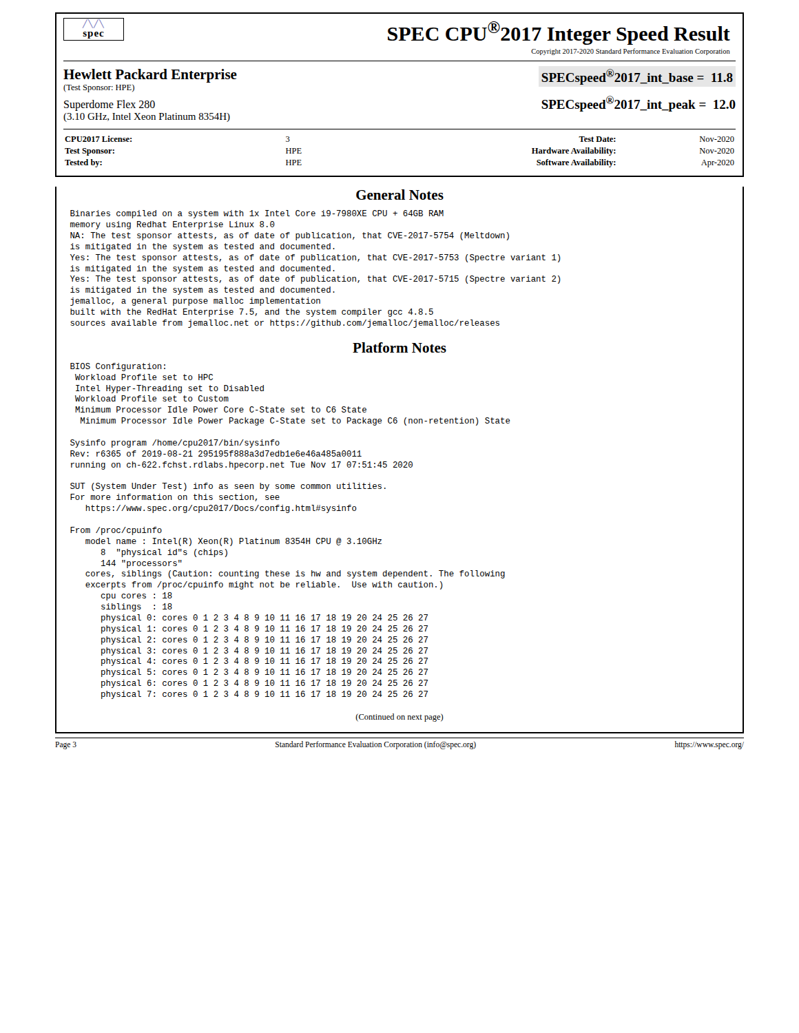╱╲╱╲
spec
SPEC CPU®2017 Integer Speed Result
Copyright 2017-2020 Standard Performance Evaluation Corporation
| Hewlett Packard Enterprise (Test Sponsor: HPE) | SPECspeed ® 2017_int_base = 11.8 |
| Superdome Flex 280 (3.10 GHz, Intel Xeon Platinum 8354H) | SPECspeed ® 2017_int_peak = 12.0 |
| CPU2017 License: | 3 | Test Date: | Nov-2020 |
| Test Sponsor: | HPE | Hardware Availability: | Nov-2020 |
| Tested by: | HPE | Software Availability: | Apr-2020 |
General Notes
 Binaries compiled on a system with 1x Intel Core i9-7980XE CPU + 64GB RAM
 memory using Redhat Enterprise Linux 8.0
 NA: The test sponsor attests, as of date of publication, that CVE-2017-5754 (Meltdown)
 is mitigated in the system as tested and documented.
 Yes: The test sponsor attests, as of date of publication, that CVE-2017-5753 (Spectre variant 1)
 is mitigated in the system as tested and documented.
 Yes: The test sponsor attests, as of date of publication, that CVE-2017-5715 (Spectre variant 2)
 is mitigated in the system as tested and documented.
 jemalloc, a general purpose malloc implementation
 built with the RedHat Enterprise 7.5, and the system compiler gcc 4.8.5
 sources available from jemalloc.net or https://github.com/jemalloc/jemalloc/releases
Platform Notes
 BIOS Configuration:
  Workload Profile set to HPC
  Intel Hyper-Threading set to Disabled
  Workload Profile set to Custom
  Minimum Processor Idle Power Core C-State set to C6 State
   Minimum Processor Idle Power Package C-State set to Package C6 (non-retention) State

 Sysinfo program /home/cpu2017/bin/sysinfo
 Rev: r6365 of 2019-08-21 295195f888a3d7edb1e6e46a485a0011
 running on ch-622.fchst.rdlabs.hpecorp.net Tue Nov 17 07:51:45 2020

 SUT (System Under Test) info as seen by some common utilities.
 For more information on this section, see
    https://www.spec.org/cpu2017/Docs/config.html#sysinfo

 From /proc/cpuinfo
    model name : Intel(R) Xeon(R) Platinum 8354H CPU @ 3.10GHz
       8  "physical id"s (chips)
       144 "processors"
    cores, siblings (Caution: counting these is hw and system dependent. The following
    excerpts from /proc/cpuinfo might not be reliable.  Use with caution.)
       cpu cores : 18
       siblings  : 18
       physical 0: cores 0 1 2 3 4 8 9 10 11 16 17 18 19 20 24 25 26 27
       physical 1: cores 0 1 2 3 4 8 9 10 11 16 17 18 19 20 24 25 26 27
       physical 2: cores 0 1 2 3 4 8 9 10 11 16 17 18 19 20 24 25 26 27
       physical 3: cores 0 1 2 3 4 8 9 10 11 16 17 18 19 20 24 25 26 27
       physical 4: cores 0 1 2 3 4 8 9 10 11 16 17 18 19 20 24 25 26 27
       physical 5: cores 0 1 2 3 4 8 9 10 11 16 17 18 19 20 24 25 26 27
       physical 6: cores 0 1 2 3 4 8 9 10 11 16 17 18 19 20 24 25 26 27
       physical 7: cores 0 1 2 3 4 8 9 10 11 16 17 18 19 20 24 25 26 27
(Continued on next page)
Page 3
Standard Performance Evaluation Corporation (info@spec.org)
https://www.spec.org/